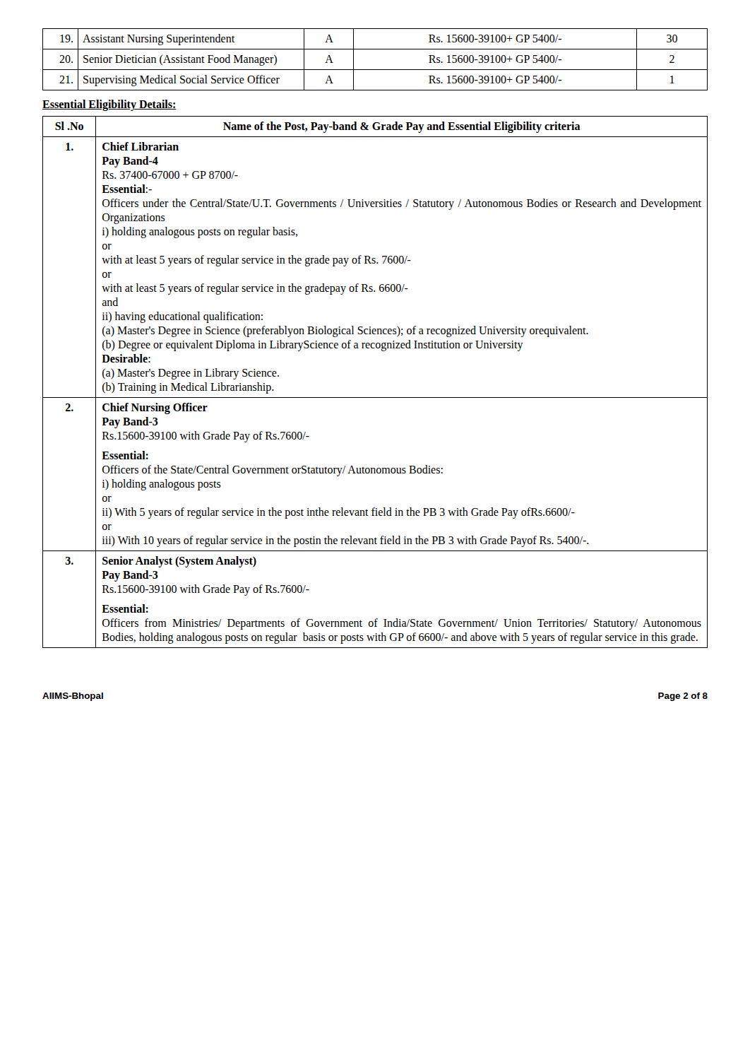| 19. | Assistant Nursing Superintendent | A | Rs. 15600-39100+ GP 5400/- | 30 |
| 20. | Senior Dietician (Assistant Food Manager) | A | Rs. 15600-39100+ GP 5400/- | 2 |
| 21. | Supervising Medical Social Service Officer | A | Rs. 15600-39100+ GP 5400/- | 1 |
Essential Eligibility Details:
| Sl .No | Name of the Post, Pay-band & Grade Pay and Essential Eligibility criteria |
| --- | --- |
| 1. | Chief Librarian Pay Band-4 Rs. 37400-67000 + GP 8700/- Essential :- Officers under the Central/State/U.T. Governments / Universities / Statutory / Autonomous Bodies or Research and Development Organizations i) holding analogous posts on regular basis, or with at least 5 years of regular service in the grade pay of Rs. 7600/- or with at least 5 years of regular service in the gradepay of Rs. 6600/- and ii) having educational qualification: (a) Master's Degree in Science (preferablyon Biological Sciences); of a recognized University orequivalent. (b) Degree or equivalent Diploma in LibraryScience of a recognized Institution or University Desirable : (a) Master's Degree in Library Science. (b) Training in Medical Librarianship. |
| 2. | Chief Nursing Officer Pay Band-3 Rs.15600-39100 with Grade Pay of Rs.7600/- Essential: Officers of the State/Central Government orStatutory/ Autonomous Bodies: i) holding analogous posts or ii) With 5 years of regular service in the post inthe relevant field in the PB 3 with Grade Pay ofRs.6600/- or iii) With 10 years of regular service in the postin the relevant field in the PB 3 with Grade Payof Rs. 5400/-. |
| 3. | Senior Analyst (System Analyst) Pay Band-3 Rs.15600-39100 with Grade Pay of Rs.7600/- Essential: Officers from Ministries/ Departments of Government of India/State Government/ Union Territories/ Statutory/ Autonomous Bodies, holding analogous posts on regular basis or posts with GP of 6600/- and above with 5 years of regular service in this grade. |
AIIMS-Bhopal Page 2 of 8